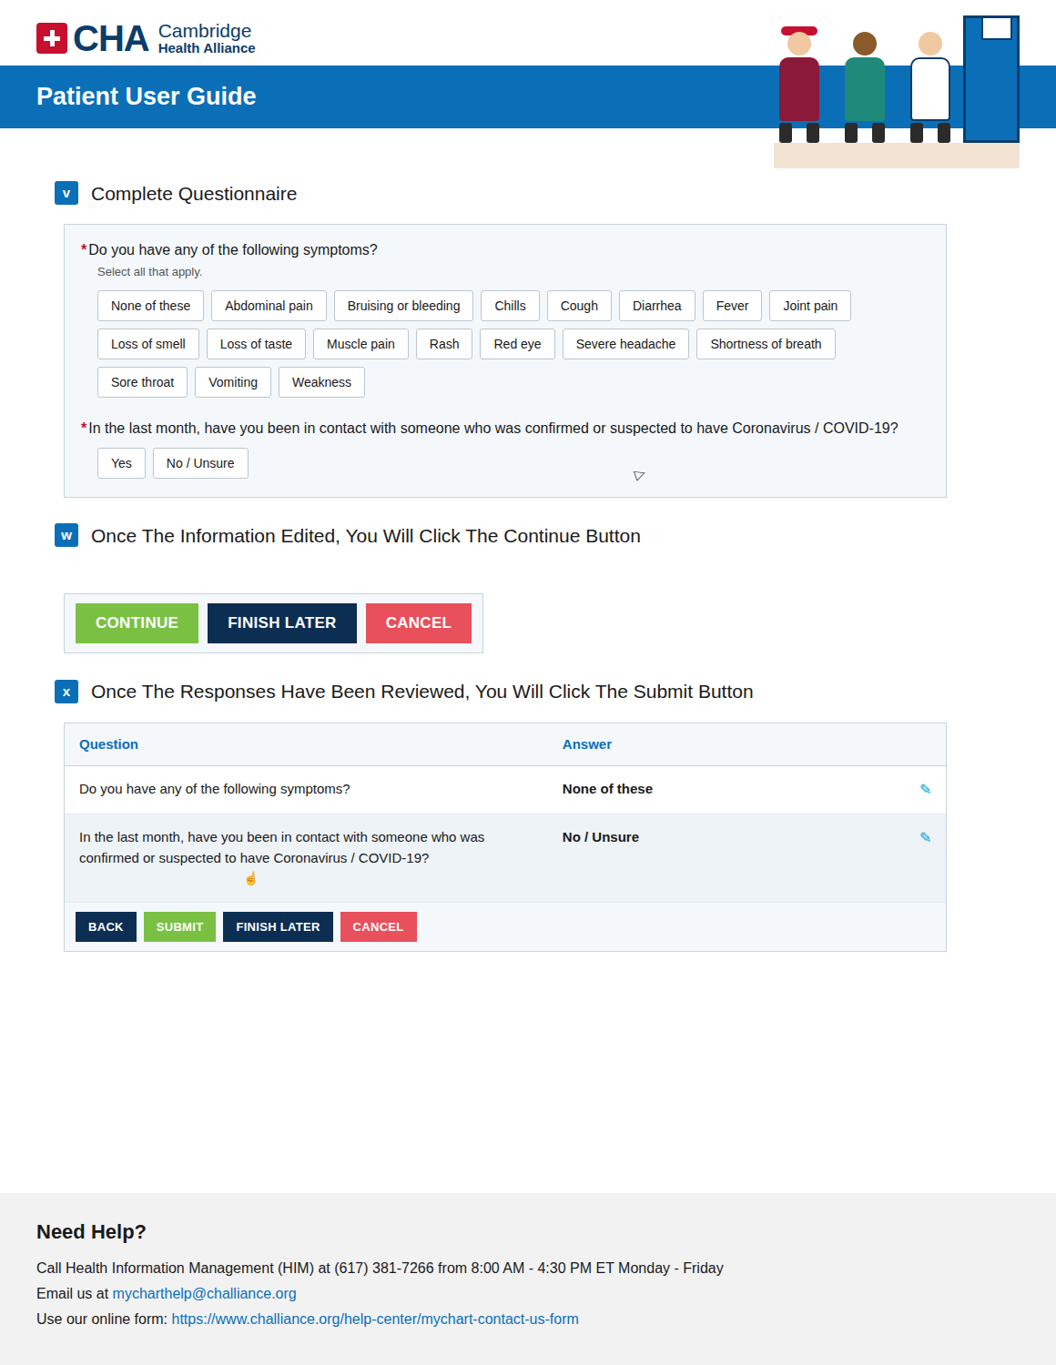CHA
Cambridge
Health Alliance
Patient User Guide
v Complete Questionnaire
*Do you have any of the following symptoms?
Select all that apply.
None of these Abdominal pain Bruising or bleeding Chills Cough Diarrhea Fever Joint pain Loss of smell Loss of taste Muscle pain Rash Red eye Severe headache Shortness of breath Sore throat Vomiting Weakness
*In the last month, have you been in contact with someone who was confirmed or suspected to have Coronavirus / COVID-19?
Yes No / Unsure
▷
w Once The Information Edited, You Will Click The Continue Button
CONTINUE FINISH LATER CANCEL
x Once The Responses Have Been Reviewed, You Will Click The Submit Button
| Question | Answer | |
| --- | --- | --- |
| Do you have any of the following symptoms? | None of these | ✎ |
| In the last month, have you been in contact with someone who was confirmed or suspected to have Coronavirus / COVID-19? ☝ | No / Unsure | ✎ |
BACK SUBMIT FINISH LATER CANCEL
Need Help?
Call Health Information Management (HIM) at (617) 381-7266 from 8:00 AM - 4:30 PM ET Monday - Friday
Email us at mycharthelp@challiance.org
Use our online form: https://www.challiance.org/help-center/mychart-contact-us-form